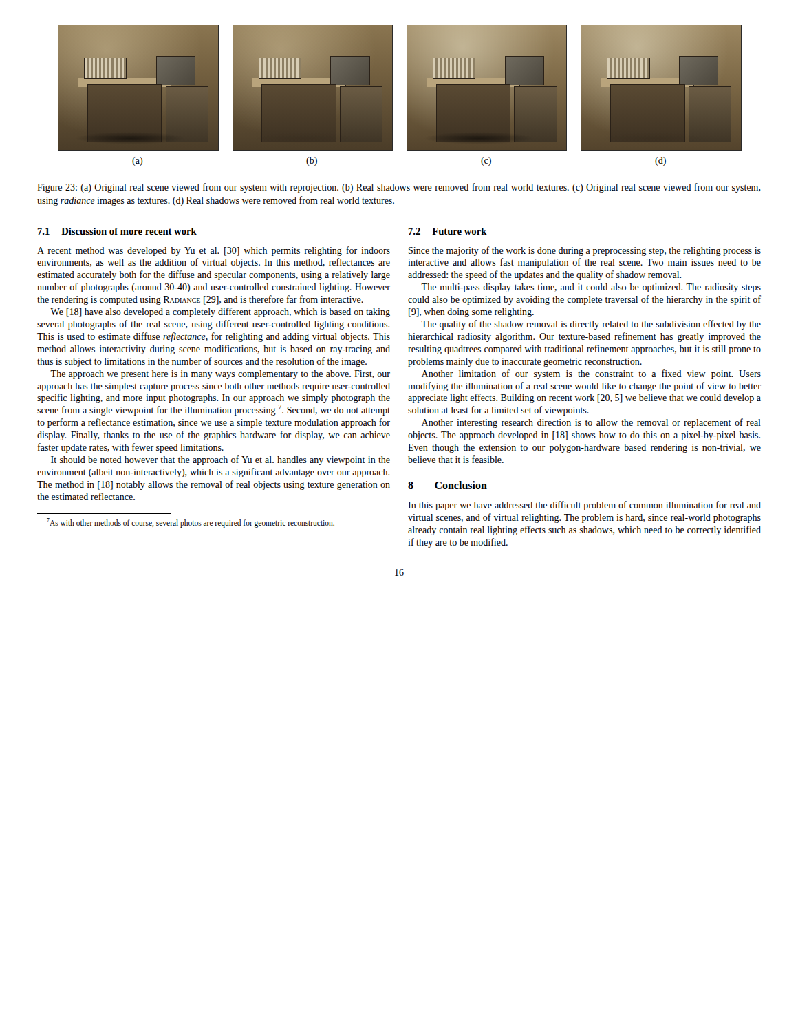(a)
(b)
(c)
(d)
Figure 23: (a) Original real scene viewed from our system with reprojection. (b) Real shadows were removed from real world textures. (c) Original real scene viewed from our system, using radiance images as textures. (d) Real shadows were removed from real world textures.
7.1 Discussion of more recent work
A recent method was developed by Yu et al. [30] which permits relighting for indoors environments, as well as the addition of virtual objects. In this method, reflectances are estimated accurately both for the diffuse and specular components, using a relatively large number of photographs (around 30-40) and user-controlled constrained lighting. However the rendering is computed using Radiance [29], and is therefore far from interactive.
We [18] have also developed a completely different approach, which is based on taking several photographs of the real scene, using different user-controlled lighting conditions. This is used to estimate diffuse reflectance, for relighting and adding virtual objects. This method allows interactivity during scene modifications, but is based on ray-tracing and thus is subject to limitations in the number of sources and the resolution of the image.
The approach we present here is in many ways complementary to the above. First, our approach has the simplest capture process since both other methods require user-controlled specific lighting, and more input photographs. In our approach we simply photograph the scene from a single viewpoint for the illumination processing 7. Second, we do not attempt to perform a reflectance estimation, since we use a simple texture modulation approach for display. Finally, thanks to the use of the graphics hardware for display, we can achieve faster update rates, with fewer speed limitations.
It should be noted however that the approach of Yu et al. handles any viewpoint in the environment (albeit non-interactively), which is a significant advantage over our approach. The method in [18] notably allows the removal of real objects using texture generation on the estimated reflectance.
7As with other methods of course, several photos are required for geometric reconstruction.
7.2 Future work
Since the majority of the work is done during a preprocessing step, the relighting process is interactive and allows fast manipulation of the real scene. Two main issues need to be addressed: the speed of the updates and the quality of shadow removal.
The multi-pass display takes time, and it could also be optimized. The radiosity steps could also be optimized by avoiding the complete traversal of the hierarchy in the spirit of [9], when doing some relighting.
The quality of the shadow removal is directly related to the subdivision effected by the hierarchical radiosity algorithm. Our texture-based refinement has greatly improved the resulting quadtrees compared with traditional refinement approaches, but it is still prone to problems mainly due to inaccurate geometric reconstruction.
Another limitation of our system is the constraint to a fixed view point. Users modifying the illumination of a real scene would like to change the point of view to better appreciate light effects. Building on recent work [20, 5] we believe that we could develop a solution at least for a limited set of viewpoints.
Another interesting research direction is to allow the removal or replacement of real objects. The approach developed in [18] shows how to do this on a pixel-by-pixel basis. Even though the extension to our polygon-hardware based rendering is non-trivial, we believe that it is feasible.
8 Conclusion
In this paper we have addressed the difficult problem of common illumination for real and virtual scenes, and of virtual relighting. The problem is hard, since real-world photographs already contain real lighting effects such as shadows, which need to be correctly identified if they are to be modified.
16